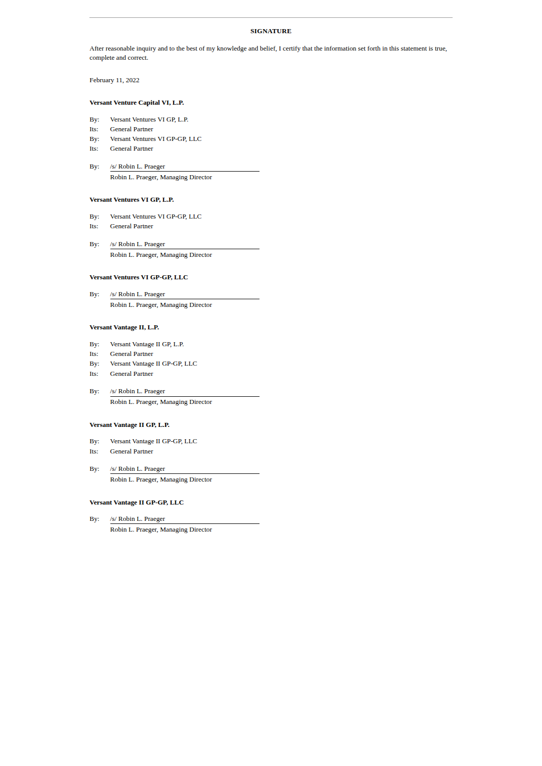SIGNATURE
After reasonable inquiry and to the best of my knowledge and belief, I certify that the information set forth in this statement is true, complete and correct.
February 11, 2022
Versant Venture Capital VI, L.P.
| By: | Versant Ventures VI GP, L.P. |
| Its: | General Partner |
| By: | Versant Ventures VI GP-GP, LLC |
| Its: | General Partner |
| By: | /s/ Robin L. Praeger |
| | Robin L. Praeger, Managing Director |
Versant Ventures VI GP, L.P.
| By: | Versant Ventures VI GP-GP, LLC |
| Its: | General Partner |
| By: | /s/ Robin L. Praeger |
| | Robin L. Praeger, Managing Director |
Versant Ventures VI GP-GP, LLC
| By: | /s/ Robin L. Praeger |
| | Robin L. Praeger, Managing Director |
Versant Vantage II, L.P.
| By: | Versant Vantage II GP, L.P. |
| Its: | General Partner |
| By: | Versant Vantage II GP-GP, LLC |
| Its: | General Partner |
| By: | /s/ Robin L. Praeger |
| | Robin L. Praeger, Managing Director |
Versant Vantage II GP, L.P.
| By: | Versant Vantage II GP-GP, LLC |
| Its: | General Partner |
| By: | /s/ Robin L. Praeger |
| | Robin L. Praeger, Managing Director |
Versant Vantage II GP-GP, LLC
| By: | /s/ Robin L. Praeger |
| | Robin L. Praeger, Managing Director |